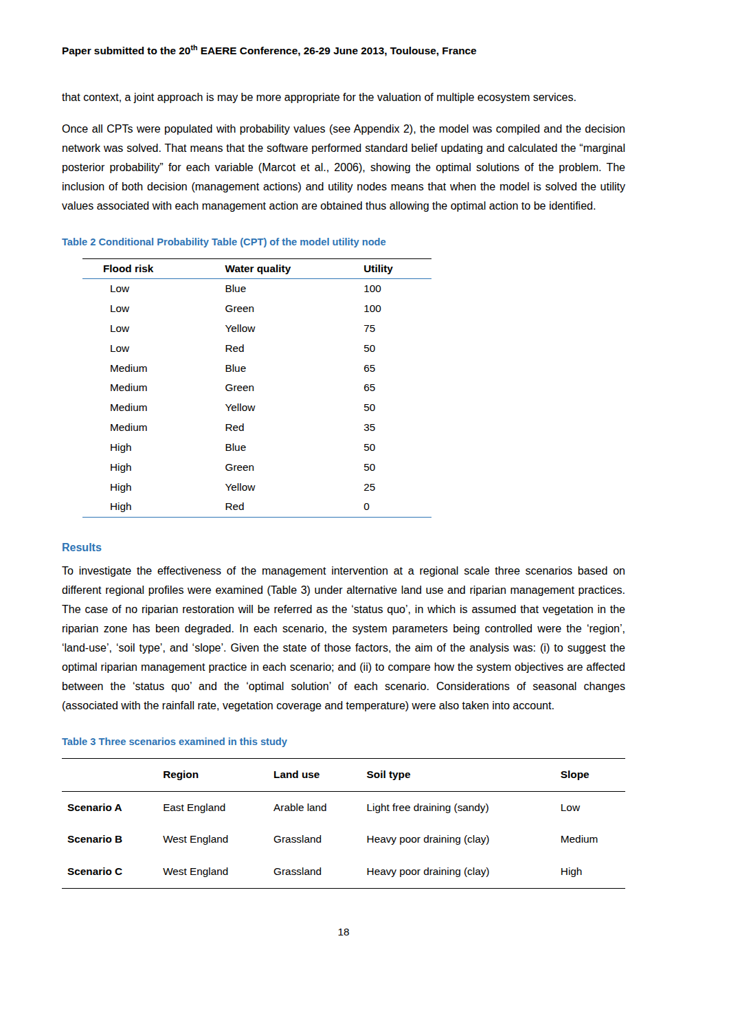Paper submitted to the 20th EAERE Conference, 26-29 June 2013, Toulouse, France
that context, a joint approach is may be more appropriate for the valuation of multiple ecosystem services.
Once all CPTs were populated with probability values (see Appendix 2), the model was compiled and the decision network was solved. That means that the software performed standard belief updating and calculated the “marginal posterior probability” for each variable (Marcot et al., 2006), showing the optimal solutions of the problem. The inclusion of both decision (management actions) and utility nodes means that when the model is solved the utility values associated with each management action are obtained thus allowing the optimal action to be identified.
Table 2 Conditional Probability Table (CPT) of the model utility node
| Flood risk | Water quality | Utility |
| --- | --- | --- |
| Low | Blue | 100 |
| Low | Green | 100 |
| Low | Yellow | 75 |
| Low | Red | 50 |
| Medium | Blue | 65 |
| Medium | Green | 65 |
| Medium | Yellow | 50 |
| Medium | Red | 35 |
| High | Blue | 50 |
| High | Green | 50 |
| High | Yellow | 25 |
| High | Red | 0 |
Results
To investigate the effectiveness of the management intervention at a regional scale three scenarios based on different regional profiles were examined (Table 3) under alternative land use and riparian management practices. The case of no riparian restoration will be referred as the ‘status quo’, in which is assumed that vegetation in the riparian zone has been degraded. In each scenario, the system parameters being controlled were the ‘region’, ‘land-use’, ‘soil type’, and ‘slope’. Given the state of those factors, the aim of the analysis was: (i) to suggest the optimal riparian management practice in each scenario; and (ii) to compare how the system objectives are affected between the ‘status quo’ and the ‘optimal solution’ of each scenario. Considerations of seasonal changes (associated with the rainfall rate, vegetation coverage and temperature) were also taken into account.
Table 3 Three scenarios examined in this study
| | Region | Land use | Soil type | Slope |
| --- | --- | --- | --- | --- |
| Scenario A | East England | Arable land | Light free draining (sandy) | Low |
| Scenario B | West England | Grassland | Heavy poor draining (clay) | Medium |
| Scenario C | West England | Grassland | Heavy poor draining (clay) | High |
18